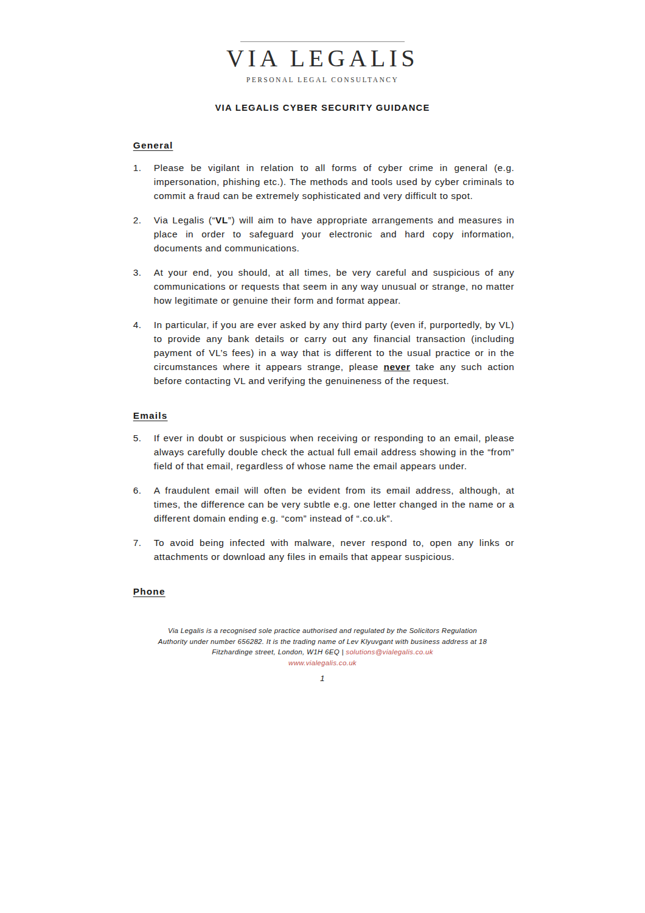VIA LEGALIS
PERSONAL LEGAL CONSULTANCY
Via Legalis Cyber Security Guidance
General
1. Please be vigilant in relation to all forms of cyber crime in general (e.g. impersonation, phishing etc.). The methods and tools used by cyber criminals to commit a fraud can be extremely sophisticated and very difficult to spot.
2. Via Legalis (“VL”) will aim to have appropriate arrangements and measures in place in order to safeguard your electronic and hard copy information, documents and communications.
3. At your end, you should, at all times, be very careful and suspicious of any communications or requests that seem in any way unusual or strange, no matter how legitimate or genuine their form and format appear.
4. In particular, if you are ever asked by any third party (even if, purportedly, by VL) to provide any bank details or carry out any financial transaction (including payment of VL’s fees) in a way that is different to the usual practice or in the circumstances where it appears strange, please never take any such action before contacting VL and verifying the genuineness of the request.
Emails
5. If ever in doubt or suspicious when receiving or responding to an email, please always carefully double check the actual full email address showing in the “from” field of that email, regardless of whose name the email appears under.
6. A fraudulent email will often be evident from its email address, although, at times, the difference can be very subtle e.g. one letter changed in the name or a different domain ending e.g. “com” instead of “.co.uk”.
7. To avoid being infected with malware, never respond to, open any links or attachments or download any files in emails that appear suspicious.
Phone
Via Legalis is a recognised sole practice authorised and regulated by the Solicitors Regulation
Authority under number 656282. It is the trading name of Lev Klyuvgant with business address at 18
Fitzhardinge street, London, W1H 6EQ | solutions@vialegalis.co.uk
www.vialegalis.co.uk
1